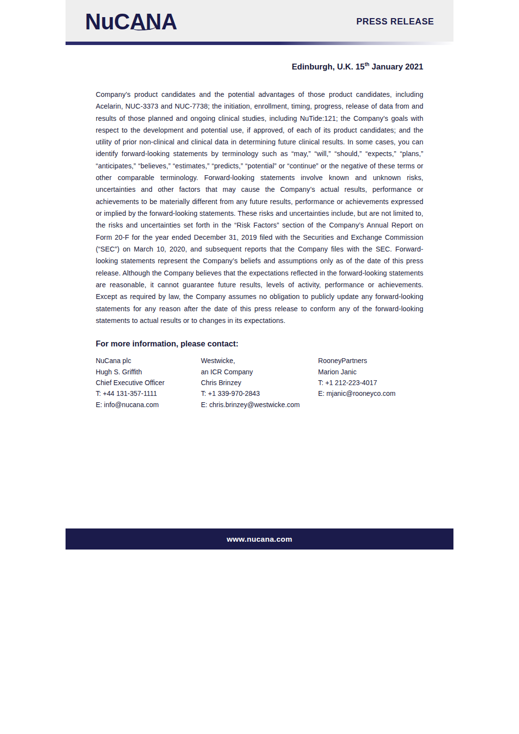NuC ANA
PRESS RELEASE
Edinburgh, U.K. 15th January 2021
Company’s product candidates and the potential advantages of those product candidates, including Acelarin, NUC-3373 and NUC-7738; the initiation, enrollment, timing, progress, release of data from and results of those planned and ongoing clinical studies, including NuTide:121; the Company’s goals with respect to the development and potential use, if approved, of each of its product candidates; and the utility of prior non-clinical and clinical data in determining future clinical results. In some cases, you can identify forward-looking statements by terminology such as “may,” “will,” “should,” “expects,” “plans,” “anticipates,” “believes,” “estimates,” “predicts,” “potential” or “continue” or the negative of these terms or other comparable terminology. Forward-looking statements involve known and unknown risks, uncertainties and other factors that may cause the Company’s actual results, performance or achievements to be materially different from any future results, performance or achievements expressed or implied by the forward-looking statements. These risks and uncertainties include, but are not limited to, the risks and uncertainties set forth in the “Risk Factors” section of the Company’s Annual Report on Form 20-F for the year ended December 31, 2019 filed with the Securities and Exchange Commission (“SEC”) on March 10, 2020, and subsequent reports that the Company files with the SEC. Forward-looking statements represent the Company’s beliefs and assumptions only as of the date of this press release. Although the Company believes that the expectations reflected in the forward-looking statements are reasonable, it cannot guarantee future results, levels of activity, performance or achievements. Except as required by law, the Company assumes no obligation to publicly update any forward-looking statements for any reason after the date of this press release to conform any of the forward-looking statements to actual results or to changes in its expectations.
For more information, please contact:
NuCana plc
Hugh S. Griffith
Chief Executive Officer
T: +44 131-357-1111
E: info@nucana.com
Westwicke,
an ICR Company
Chris Brinzey
T: +1 339-970-2843
E: chris.brinzey@westwicke.com
RooneyPartners
Marion Janic
T: +1 212-223-4017
E: mjanic@rooneyco.com
www.nucana.com